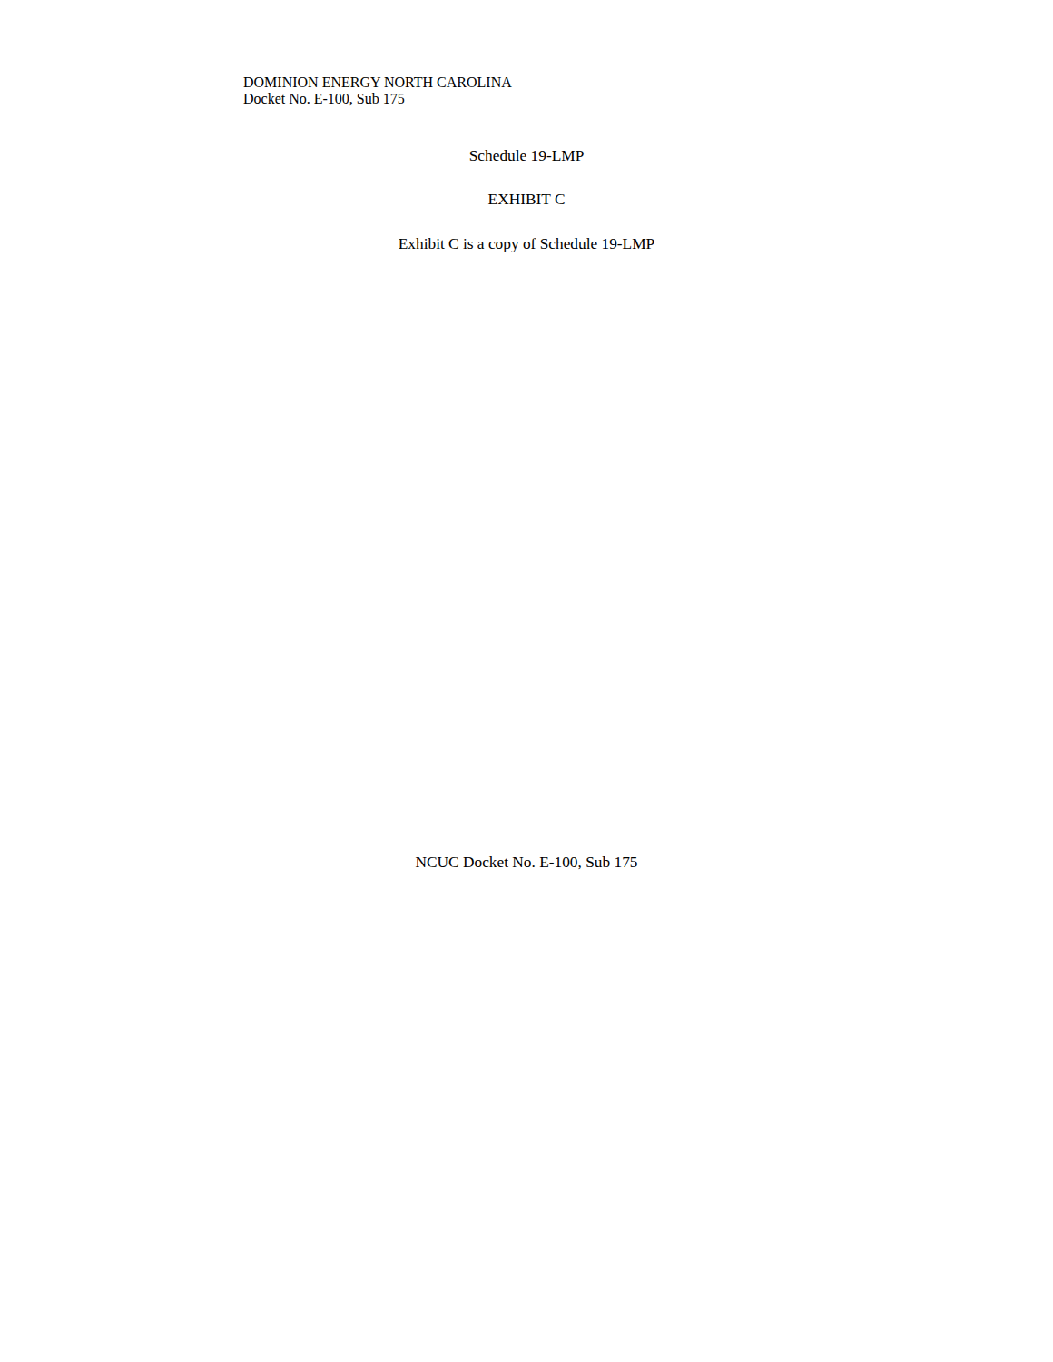DOMINION ENERGY NORTH CAROLINA
Docket No. E-100, Sub 175
Schedule 19-LMP
EXHIBIT C
Exhibit C is a copy of Schedule 19-LMP
NCUC Docket No. E-100, Sub 175